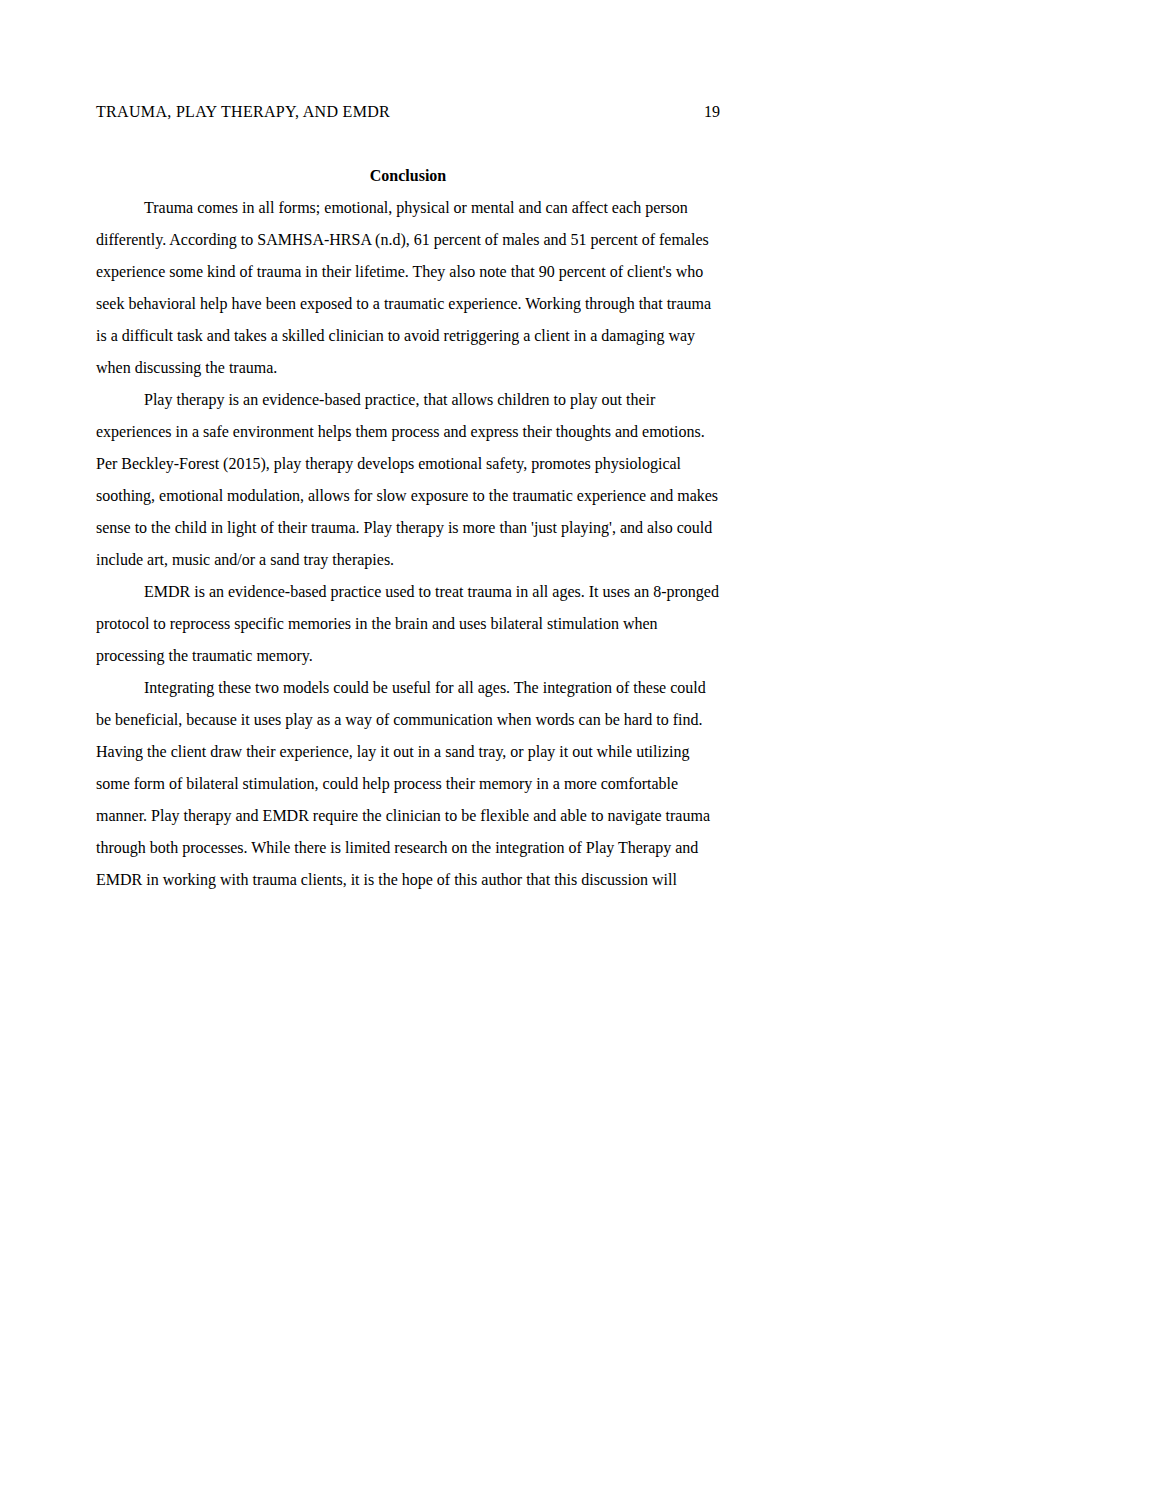Trauma, Play Therapy, and EMDR 19
Conclusion
Trauma comes in all forms; emotional, physical or mental and can affect each person differently. According to SAMHSA-HRSA (n.d), 61 percent of males and 51 percent of females experience some kind of trauma in their lifetime. They also note that 90 percent of client's who seek behavioral help have been exposed to a traumatic experience. Working through that trauma is a difficult task and takes a skilled clinician to avoid retriggering a client in a damaging way when discussing the trauma.
Play therapy is an evidence-based practice, that allows children to play out their experiences in a safe environment helps them process and express their thoughts and emotions. Per Beckley-Forest (2015), play therapy develops emotional safety, promotes physiological soothing, emotional modulation, allows for slow exposure to the traumatic experience and makes sense to the child in light of their trauma. Play therapy is more than 'just playing', and also could include art, music and/or a sand tray therapies.
EMDR is an evidence-based practice used to treat trauma in all ages. It uses an 8-pronged protocol to reprocess specific memories in the brain and uses bilateral stimulation when processing the traumatic memory.
Integrating these two models could be useful for all ages. The integration of these could be beneficial, because it uses play as a way of communication when words can be hard to find. Having the client draw their experience, lay it out in a sand tray, or play it out while utilizing some form of bilateral stimulation, could help process their memory in a more comfortable manner. Play therapy and EMDR require the clinician to be flexible and able to navigate trauma through both processes. While there is limited research on the integration of Play Therapy and EMDR in working with trauma clients, it is the hope of this author that this discussion will